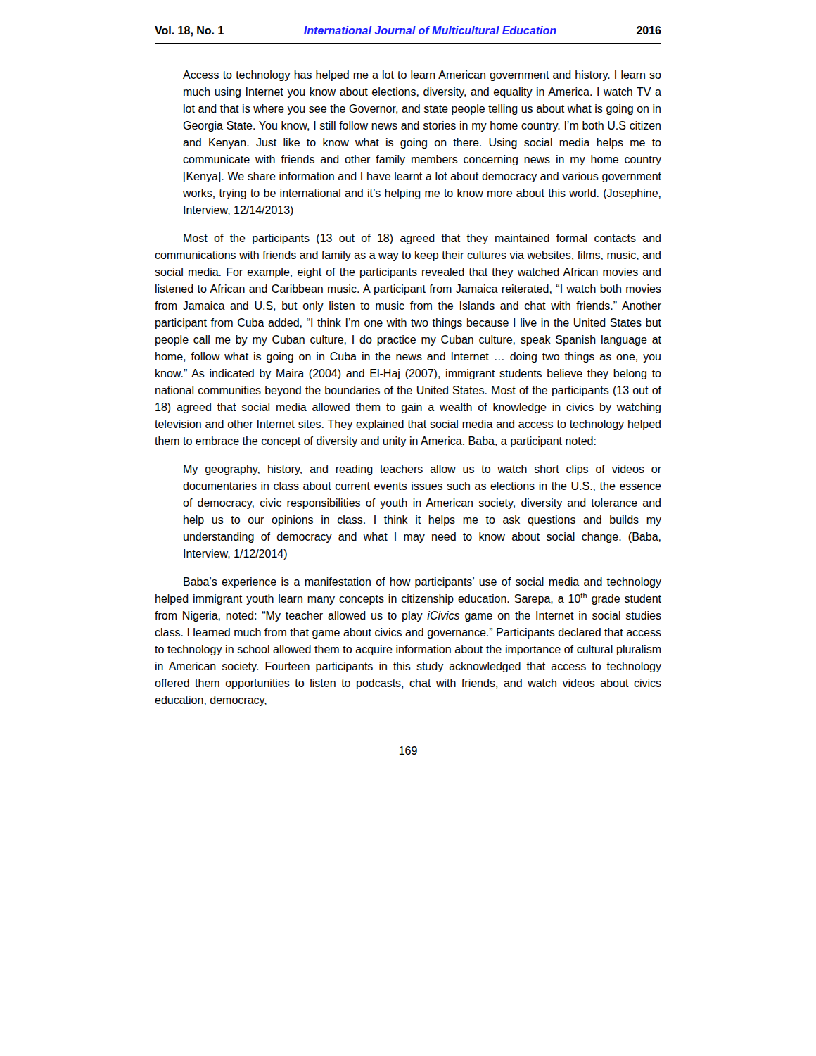Vol. 18, No. 1 International Journal of Multicultural Education 2016
Access to technology has helped me a lot to learn American government and history. I learn so much using Internet you know about elections, diversity, and equality in America. I watch TV a lot and that is where you see the Governor, and state people telling us about what is going on in Georgia State. You know, I still follow news and stories in my home country. I’m both U.S citizen and Kenyan. Just like to know what is going on there. Using social media helps me to communicate with friends and other family members concerning news in my home country [Kenya]. We share information and I have learnt a lot about democracy and various government works, trying to be international and it’s helping me to know more about this world. (Josephine, Interview, 12/14/2013)
Most of the participants (13 out of 18) agreed that they maintained formal contacts and communications with friends and family as a way to keep their cultures via websites, films, music, and social media. For example, eight of the participants revealed that they watched African movies and listened to African and Caribbean music. A participant from Jamaica reiterated, “I watch both movies from Jamaica and U.S, but only listen to music from the Islands and chat with friends.” Another participant from Cuba added, “I think I’m one with two things because I live in the United States but people call me by my Cuban culture, I do practice my Cuban culture, speak Spanish language at home, follow what is going on in Cuba in the news and Internet … doing two things as one, you know.” As indicated by Maira (2004) and El-Haj (2007), immigrant students believe they belong to national communities beyond the boundaries of the United States. Most of the participants (13 out of 18) agreed that social media allowed them to gain a wealth of knowledge in civics by watching television and other Internet sites. They explained that social media and access to technology helped them to embrace the concept of diversity and unity in America. Baba, a participant noted:
My geography, history, and reading teachers allow us to watch short clips of videos or documentaries in class about current events issues such as elections in the U.S., the essence of democracy, civic responsibilities of youth in American society, diversity and tolerance and help us to our opinions in class. I think it helps me to ask questions and builds my understanding of democracy and what I may need to know about social change. (Baba, Interview, 1/12/2014)
Baba’s experience is a manifestation of how participants’ use of social media and technology helped immigrant youth learn many concepts in citizenship education. Sarepa, a 10th grade student from Nigeria, noted: “My teacher allowed us to play iCivics game on the Internet in social studies class. I learned much from that game about civics and governance.” Participants declared that access to technology in school allowed them to acquire information about the importance of cultural pluralism in American society. Fourteen participants in this study acknowledged that access to technology offered them opportunities to listen to podcasts, chat with friends, and watch videos about civics education, democracy,
169